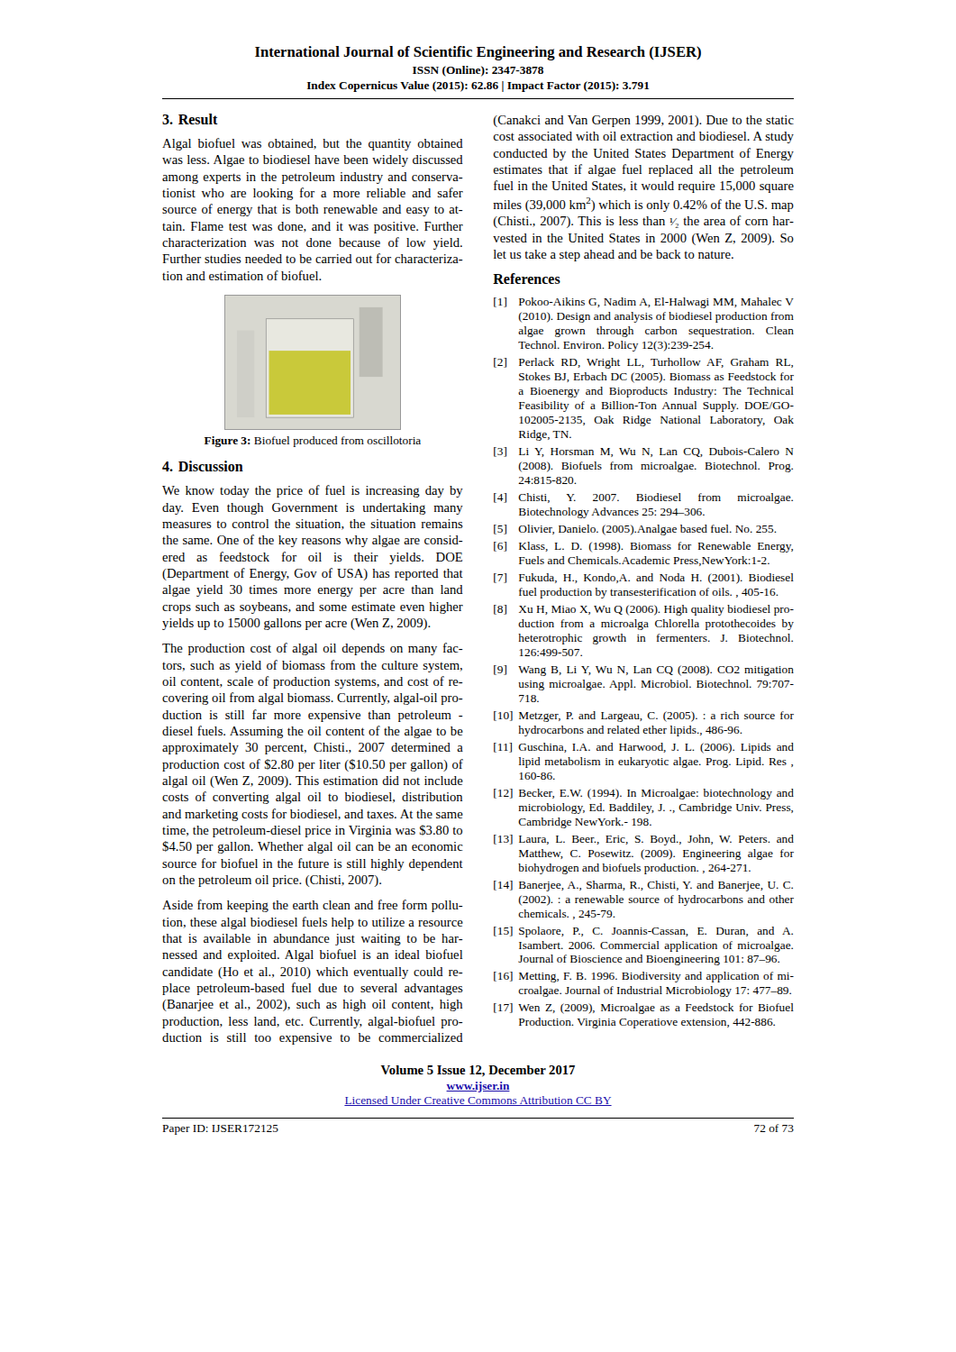International Journal of Scientific Engineering and Research (IJSER)
ISSN (Online): 2347-3878
Index Copernicus Value (2015): 62.86 | Impact Factor (2015): 3.791
3. Result
Algal biofuel was obtained, but the quantity obtained was less. Algae to biodiesel have been widely discussed among experts in the petroleum industry and conservationist who are looking for a more reliable and safer source of energy that is both renewable and easy to attain. Flame test was done, and it was positive. Further characterization was not done because of low yield. Further studies needed to be carried out for characterization and estimation of biofuel.
Figure 3: Biofuel produced from oscillotoria
4. Discussion
We know today the price of fuel is increasing day by day. Even though Government is undertaking many measures to control the situation, the situation remains the same. One of the key reasons why algae are considered as feedstock for oil is their yields. DOE (Department of Energy, Gov of USA) has reported that algae yield 30 times more energy per acre than land crops such as soybeans, and some estimate even higher yields up to 15000 gallons per acre (Wen Z, 2009).
The production cost of algal oil depends on many factors, such as yield of biomass from the culture system, oil content, scale of production systems, and cost of recovering oil from algal biomass. Currently, algal-oil production is still far more expensive than petroleum - diesel fuels. Assuming the oil content of the algae to be approximately 30 percent, Chisti., 2007 determined a production cost of $2.80 per liter ($10.50 per gallon) of algal oil (Wen Z, 2009). This estimation did not include costs of converting algal oil to biodiesel, distribution and marketing costs for biodiesel, and taxes. At the same time, the petroleum-diesel price in Virginia was $3.80 to $4.50 per gallon. Whether algal oil can be an economic source for biofuel in the future is still highly dependent on the petroleum oil price. (Chisti, 2007).
Aside from keeping the earth clean and free form pollution, these algal biodiesel fuels help to utilize a resource that is available in abundance just waiting to be harnessed and exploited. Algal biofuel is an ideal biofuel candidate (Ho et al., 2010) which eventually could replace petroleum-based fuel due to several advantages (Banarjee et al., 2002), such as high oil content, high production, less land, etc. Currently, algal-biofuel production is still too expensive to be commercialized (Canakci and Van Gerpen 1999, 2001). Due to the static cost associated with oil extraction and biodiesel. A study conducted by the United States Department of Energy estimates that if algae fuel replaced all the petroleum fuel in the United States, it would require 15,000 square miles (39,000 km2) which is only 0.42% of the U.S. map (Chisti., 2007). This is less than ¹⁄₂ the area of corn harvested in the United States in 2000 (Wen Z, 2009). So let us take a step ahead and be back to nature.
References
[1] Pokoo-Aikins G, Nadim A, El-Halwagi MM, Mahalec V (2010). Design and analysis of biodiesel production from algae grown through carbon sequestration. Clean Technol. Environ. Policy 12(3):239-254.
[2] Perlack RD, Wright LL, Turhollow AF, Graham RL, Stokes BJ, Erbach DC (2005). Biomass as Feedstock for a Bioenergy and Bioproducts Industry: The Technical Feasibility of a Billion-Ton Annual Supply. DOE/GO-102005-2135, Oak Ridge National Laboratory, Oak Ridge, TN.
[3] Li Y, Horsman M, Wu N, Lan CQ, Dubois-Calero N (2008). Biofuels from microalgae. Biotechnol. Prog. 24:815-820.
[4] Chisti, Y. 2007. Biodiesel from microalgae. Biotechnology Advances 25: 294–306.
[5] Olivier, Danielo. (2005).Analgae based fuel. No. 255.
[6] Klass, L. D. (1998). Biomass for Renewable Energy, Fuels and Chemicals.Academic Press,NewYork:1-2.
[7] Fukuda, H., Kondo,A. and Noda H. (2001). Biodiesel fuel production by transesterification of oils. , 405-16.
[8] Xu H, Miao X, Wu Q (2006). High quality biodiesel production from a microalga Chlorella protothecoides by heterotrophic growth in fermenters. J. Biotechnol. 126:499-507.
[9] Wang B, Li Y, Wu N, Lan CQ (2008). CO2 mitigation using microalgae. Appl. Microbiol. Biotechnol. 79:707-718.
[10] Metzger, P. and Largeau, C. (2005). : a rich source for hydrocarbons and related ether lipids., 486-96.
[11] Guschina, I.A. and Harwood, J. L. (2006). Lipids and lipid metabolism in eukaryotic algae. Prog. Lipid. Res , 160-86.
[12] Becker, E.W. (1994). In Microalgae: biotechnology and microbiology, Ed. Baddiley, J. ., Cambridge Univ. Press, Cambridge NewYork.- 198.
[13] Laura, L. Beer., Eric, S. Boyd., John, W. Peters. and Matthew, C. Posewitz. (2009). Engineering algae for biohydrogen and biofuels production. , 264-271.
[14] Banerjee, A., Sharma, R., Chisti, Y. and Banerjee, U. C. (2002). : a renewable source of hydrocarbons and other chemicals. , 245-79.
[15] Spolaore, P., C. Joannis-Cassan, E. Duran, and A. Isambert. 2006. Commercial application of microalgae. Journal of Bioscience and Bioengineering 101: 87–96.
[16] Metting, F. B. 1996. Biodiversity and application of microalgae. Journal of Industrial Microbiology 17: 477–89.
[17] Wen Z, (2009), Microalgae as a Feedstock for Biofuel Production. Virginia Coperatiove extension, 442-886.
Volume 5 Issue 12, December 2017
www.ijser.in
Licensed Under Creative Commons Attribution CC BY
Paper ID: IJSER172125 72 of 73